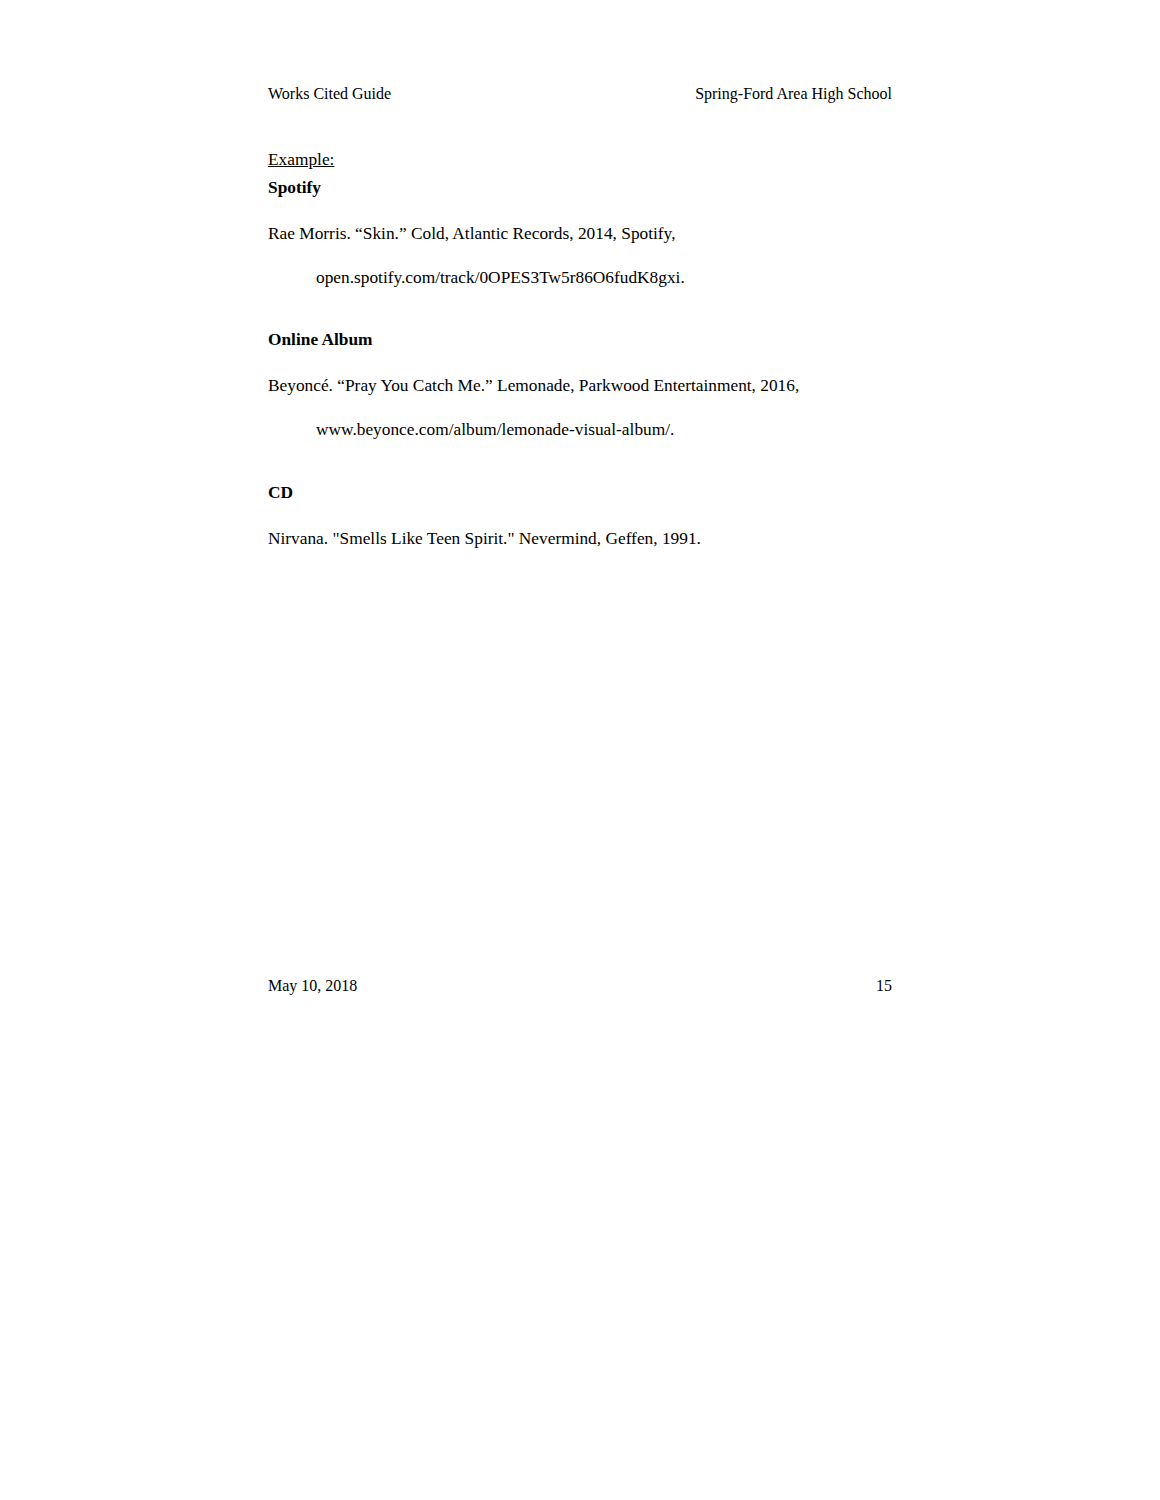Works Cited Guide Spring-Ford Area High School
Example:
Spotify
Rae Morris. “Skin.” Cold, Atlantic Records, 2014, Spotify, open.spotify.com/track/0OPES3Tw5r86O6fudK8gxi.
Online Album
Beyoncé. “Pray You Catch Me.” Lemonade, Parkwood Entertainment, 2016, www.beyonce.com/album/lemonade-visual-album/.
CD
Nirvana. "Smells Like Teen Spirit." Nevermind, Geffen, 1991.
May 10, 2018 15